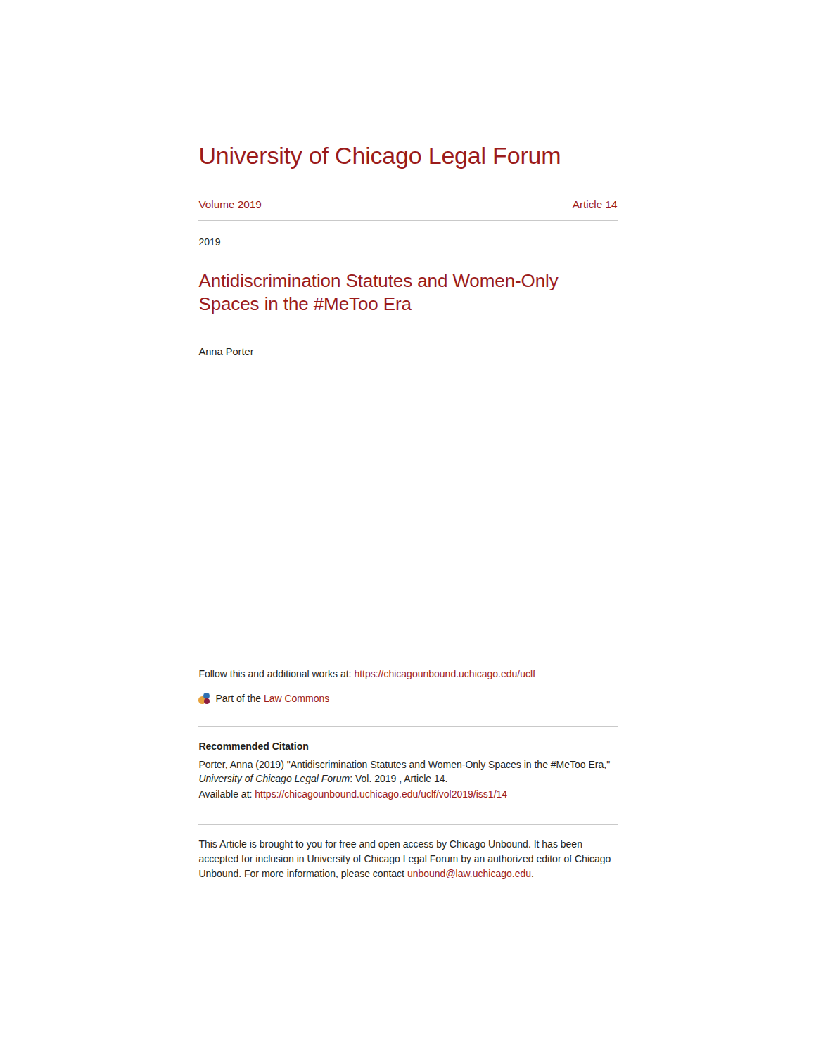University of Chicago Legal Forum
Volume 2019 Article 14
2019
Antidiscrimination Statutes and Women-Only Spaces in the #MeToo Era
Anna Porter
Follow this and additional works at: https://chicagounbound.uchicago.edu/uclf
Part of the Law Commons
Recommended Citation
Porter, Anna (2019) "Antidiscrimination Statutes and Women-Only Spaces in the #MeToo Era," University of Chicago Legal Forum: Vol. 2019 , Article 14.
Available at: https://chicagounbound.uchicago.edu/uclf/vol2019/iss1/14
This Article is brought to you for free and open access by Chicago Unbound. It has been accepted for inclusion in University of Chicago Legal Forum by an authorized editor of Chicago Unbound. For more information, please contact unbound@law.uchicago.edu.